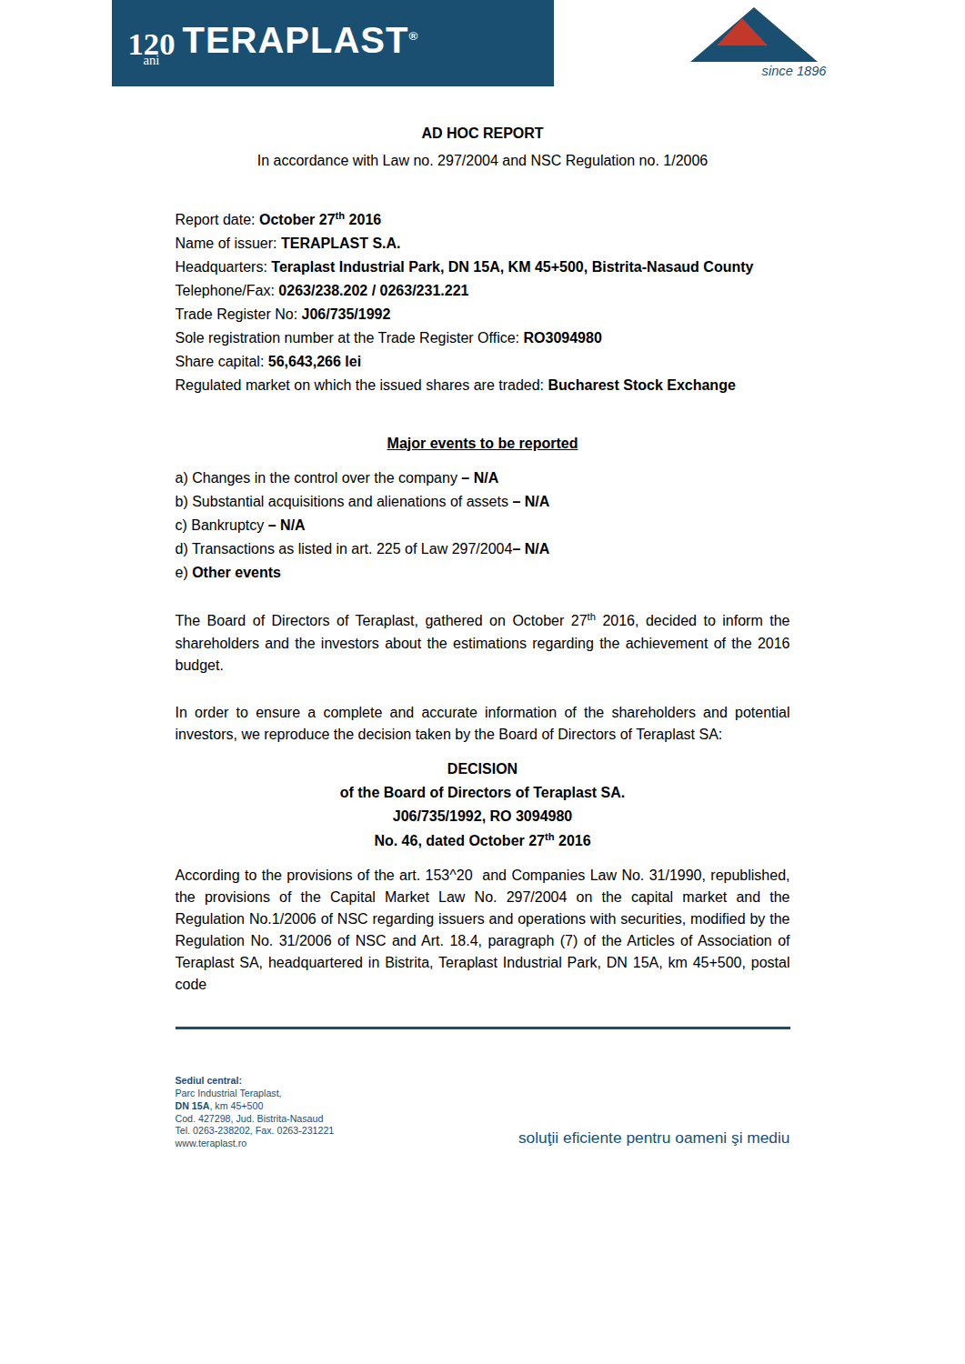120 ani TERAPLAST®
since 1896
AD HOC REPORT
In accordance with Law no. 297/2004 and NSC Regulation no. 1/2006
Report date: October 27th 2016
Name of issuer: TERAPLAST S.A.
Headquarters: Teraplast Industrial Park, DN 15A, KM 45+500, Bistrita-Nasaud County
Telephone/Fax: 0263/238.202 / 0263/231.221
Trade Register No: J06/735/1992
Sole registration number at the Trade Register Office: RO3094980
Share capital: 56,643,266 lei
Regulated market on which the issued shares are traded: Bucharest Stock Exchange
Major events to be reported
a) Changes in the control over the company – N/A
b) Substantial acquisitions and alienations of assets – N/A
c) Bankruptcy – N/A
d) Transactions as listed in art. 225 of Law 297/2004– N/A
e) Other events
The Board of Directors of Teraplast, gathered on October 27th 2016, decided to inform the shareholders and the investors about the estimations regarding the achievement of the 2016 budget.
In order to ensure a complete and accurate information of the shareholders and potential investors, we reproduce the decision taken by the Board of Directors of Teraplast SA:
DECISION
of the Board of Directors of Teraplast SA.
J06/735/1992, RO 3094980
No. 46, dated October 27th 2016
According to the provisions of the art. 153^20 and Companies Law No. 31/1990, republished, the provisions of the Capital Market Law No. 297/2004 on the capital market and the Regulation No.1/2006 of NSC regarding issuers and operations with securities, modified by the Regulation No. 31/2006 of NSC and Art. 18.4, paragraph (7) of the Articles of Association of Teraplast SA, headquartered in Bistrita, Teraplast Industrial Park, DN 15A, km 45+500, postal code
Sediul central:
Parc Industrial Teraplast,
DN 15A, km 45+500
Cod. 427298, Jud. Bistrita-Nasaud
Tel. 0263-238202, Fax. 0263-231221
www.teraplast.ro
soluţii eficiente pentru oameni şi mediu